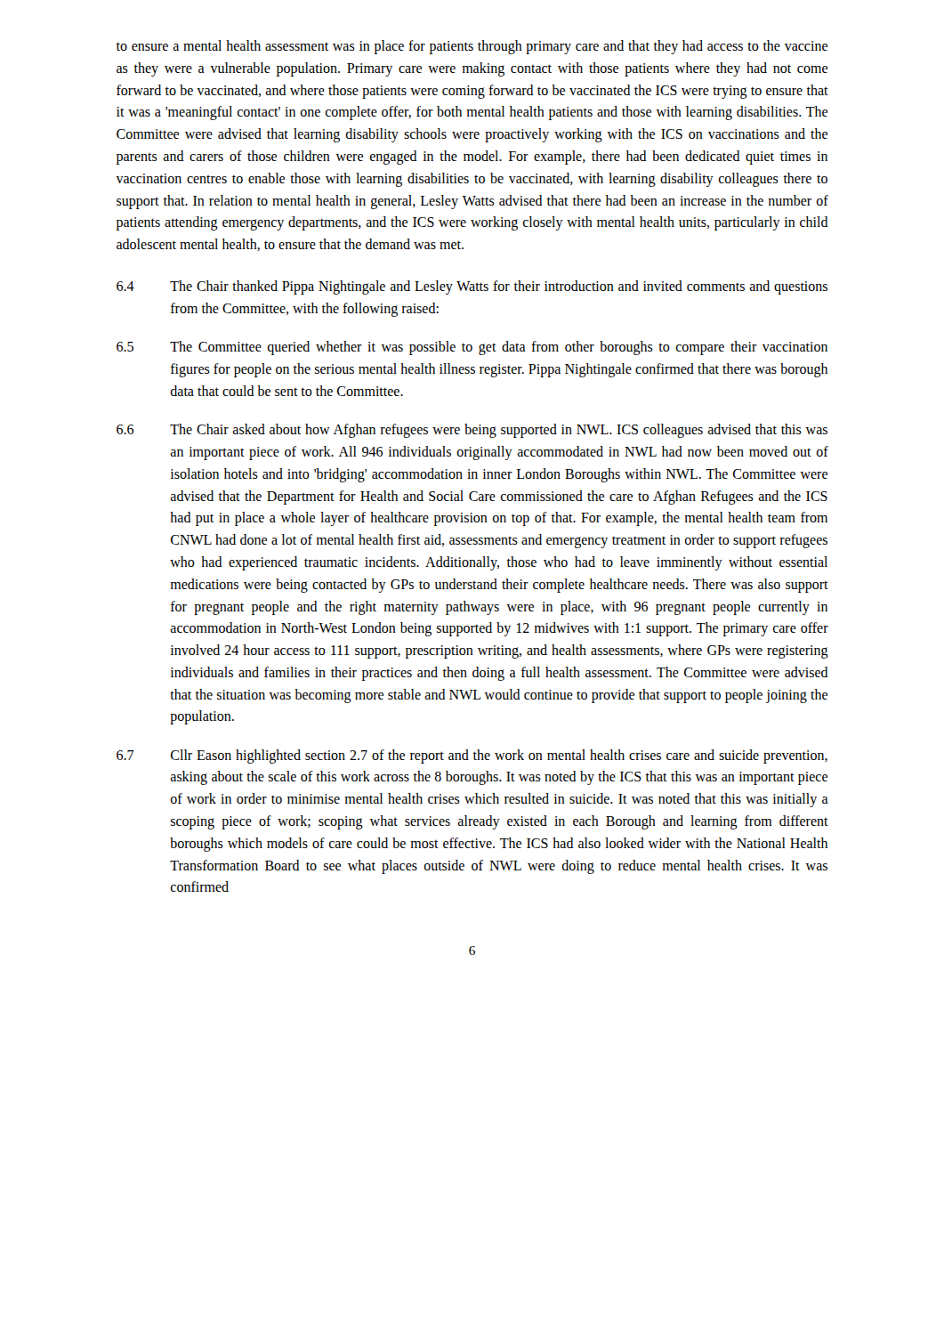to ensure a mental health assessment was in place for patients through primary care and that they had access to the vaccine as they were a vulnerable population. Primary care were making contact with those patients where they had not come forward to be vaccinated, and where those patients were coming forward to be vaccinated the ICS were trying to ensure that it was a 'meaningful contact' in one complete offer, for both mental health patients and those with learning disabilities. The Committee were advised that learning disability schools were proactively working with the ICS on vaccinations and the parents and carers of those children were engaged in the model. For example, there had been dedicated quiet times in vaccination centres to enable those with learning disabilities to be vaccinated, with learning disability colleagues there to support that. In relation to mental health in general, Lesley Watts advised that there had been an increase in the number of patients attending emergency departments, and the ICS were working closely with mental health units, particularly in child adolescent mental health, to ensure that the demand was met.
6.4
The Chair thanked Pippa Nightingale and Lesley Watts for their introduction and invited comments and questions from the Committee, with the following raised:
6.5
The Committee queried whether it was possible to get data from other boroughs to compare their vaccination figures for people on the serious mental health illness register. Pippa Nightingale confirmed that there was borough data that could be sent to the Committee.
6.6
The Chair asked about how Afghan refugees were being supported in NWL. ICS colleagues advised that this was an important piece of work. All 946 individuals originally accommodated in NWL had now been moved out of isolation hotels and into 'bridging' accommodation in inner London Boroughs within NWL. The Committee were advised that the Department for Health and Social Care commissioned the care to Afghan Refugees and the ICS had put in place a whole layer of healthcare provision on top of that. For example, the mental health team from CNWL had done a lot of mental health first aid, assessments and emergency treatment in order to support refugees who had experienced traumatic incidents. Additionally, those who had to leave imminently without essential medications were being contacted by GPs to understand their complete healthcare needs. There was also support for pregnant people and the right maternity pathways were in place, with 96 pregnant people currently in accommodation in North-West London being supported by 12 midwives with 1:1 support. The primary care offer involved 24 hour access to 111 support, prescription writing, and health assessments, where GPs were registering individuals and families in their practices and then doing a full health assessment. The Committee were advised that the situation was becoming more stable and NWL would continue to provide that support to people joining the population.
6.7
Cllr Eason highlighted section 2.7 of the report and the work on mental health crises care and suicide prevention, asking about the scale of this work across the 8 boroughs. It was noted by the ICS that this was an important piece of work in order to minimise mental health crises which resulted in suicide. It was noted that this was initially a scoping piece of work; scoping what services already existed in each Borough and learning from different boroughs which models of care could be most effective. The ICS had also looked wider with the National Health Transformation Board to see what places outside of NWL were doing to reduce mental health crises. It was confirmed
6